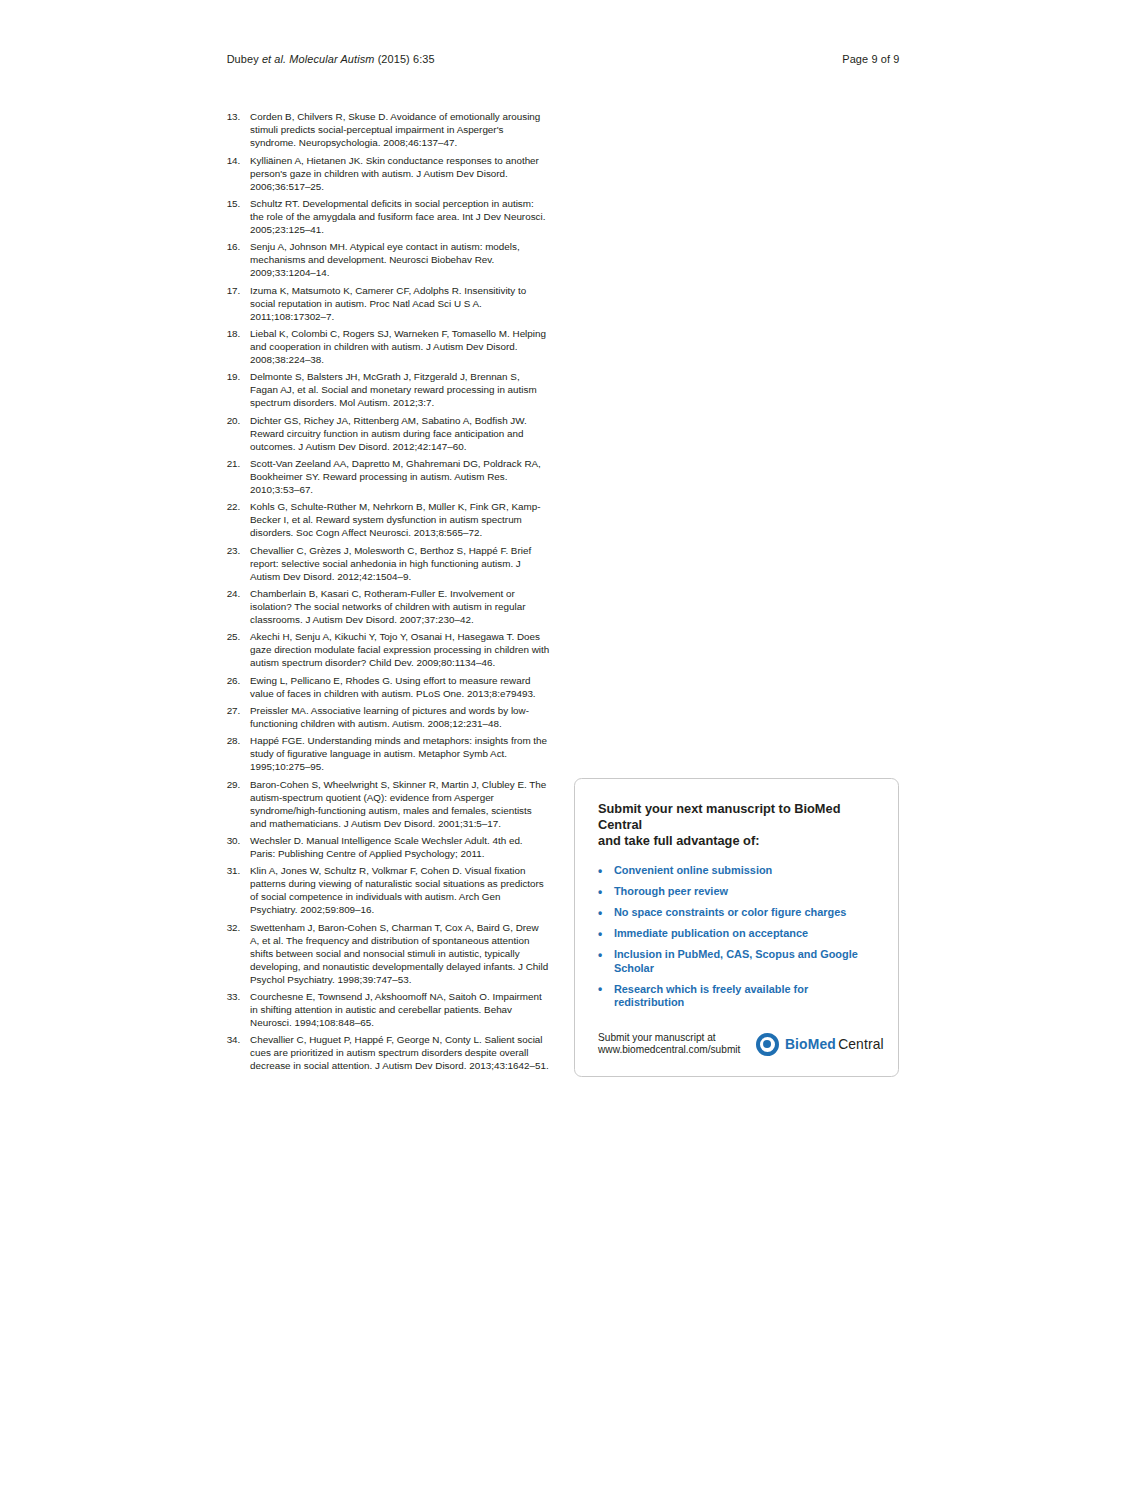Dubey et al. Molecular Autism (2015) 6:35
Page 9 of 9
Corden B, Chilvers R, Skuse D. Avoidance of emotionally arousing stimuli predicts social-perceptual impairment in Asperger's syndrome. Neuropsychologia. 2008;46:137–47.
Kylliäinen A, Hietanen JK. Skin conductance responses to another person's gaze in children with autism. J Autism Dev Disord. 2006;36:517–25.
Schultz RT. Developmental deficits in social perception in autism: the role of the amygdala and fusiform face area. Int J Dev Neurosci. 2005;23:125–41.
Senju A, Johnson MH. Atypical eye contact in autism: models, mechanisms and development. Neurosci Biobehav Rev. 2009;33:1204–14.
Izuma K, Matsumoto K, Camerer CF, Adolphs R. Insensitivity to social reputation in autism. Proc Natl Acad Sci U S A. 2011;108:17302–7.
Liebal K, Colombi C, Rogers SJ, Warneken F, Tomasello M. Helping and cooperation in children with autism. J Autism Dev Disord. 2008;38:224–38.
Delmonte S, Balsters JH, McGrath J, Fitzgerald J, Brennan S, Fagan AJ, et al. Social and monetary reward processing in autism spectrum disorders. Mol Autism. 2012;3:7.
Dichter GS, Richey JA, Rittenberg AM, Sabatino A, Bodfish JW. Reward circuitry function in autism during face anticipation and outcomes. J Autism Dev Disord. 2012;42:147–60.
Scott-Van Zeeland AA, Dapretto M, Ghahremani DG, Poldrack RA, Bookheimer SY. Reward processing in autism. Autism Res. 2010;3:53–67.
Kohls G, Schulte-Rüther M, Nehrkorn B, Müller K, Fink GR, Kamp-Becker I, et al. Reward system dysfunction in autism spectrum disorders. Soc Cogn Affect Neurosci. 2013;8:565–72.
Chevallier C, Grèzes J, Molesworth C, Berthoz S, Happé F. Brief report: selective social anhedonia in high functioning autism. J Autism Dev Disord. 2012;42:1504–9.
Chamberlain B, Kasari C, Rotheram-Fuller E. Involvement or isolation? The social networks of children with autism in regular classrooms. J Autism Dev Disord. 2007;37:230–42.
Akechi H, Senju A, Kikuchi Y, Tojo Y, Osanai H, Hasegawa T. Does gaze direction modulate facial expression processing in children with autism spectrum disorder? Child Dev. 2009;80:1134–46.
Ewing L, Pellicano E, Rhodes G. Using effort to measure reward value of faces in children with autism. PLoS One. 2013;8:e79493.
Preissler MA. Associative learning of pictures and words by low-functioning children with autism. Autism. 2008;12:231–48.
Happé FGE. Understanding minds and metaphors: insights from the study of figurative language in autism. Metaphor Symb Act. 1995;10:275–95.
Baron-Cohen S, Wheelwright S, Skinner R, Martin J, Clubley E. The autism-spectrum quotient (AQ): evidence from Asperger syndrome/high-functioning autism, males and females, scientists and mathematicians. J Autism Dev Disord. 2001;31:5–17.
Wechsler D. Manual Intelligence Scale Wechsler Adult. 4th ed. Paris: Publishing Centre of Applied Psychology; 2011.
Klin A, Jones W, Schultz R, Volkmar F, Cohen D. Visual fixation patterns during viewing of naturalistic social situations as predictors of social competence in individuals with autism. Arch Gen Psychiatry. 2002;59:809–16.
Swettenham J, Baron-Cohen S, Charman T, Cox A, Baird G, Drew A, et al. The frequency and distribution of spontaneous attention shifts between social and nonsocial stimuli in autistic, typically developing, and nonautistic developmentally delayed infants. J Child Psychol Psychiatry. 1998;39:747–53.
Courchesne E, Townsend J, Akshoomoff NA, Saitoh O. Impairment in shifting attention in autistic and cerebellar patients. Behav Neurosci. 1994;108:848–65.
Chevallier C, Huguet P, Happé F, George N, Conty L. Salient social cues are prioritized in autism spectrum disorders despite overall decrease in social attention. J Autism Dev Disord. 2013;43:1642–51.
Submit your next manuscript to BioMed Central
and take full advantage of:
Convenient online submission
Thorough peer review
No space constraints or color figure charges
Immediate publication on acceptance
Inclusion in PubMed, CAS, Scopus and Google Scholar
Research which is freely available for redistribution
Submit your manuscript at www.biomedcentral.com/submit
Bio Med Central